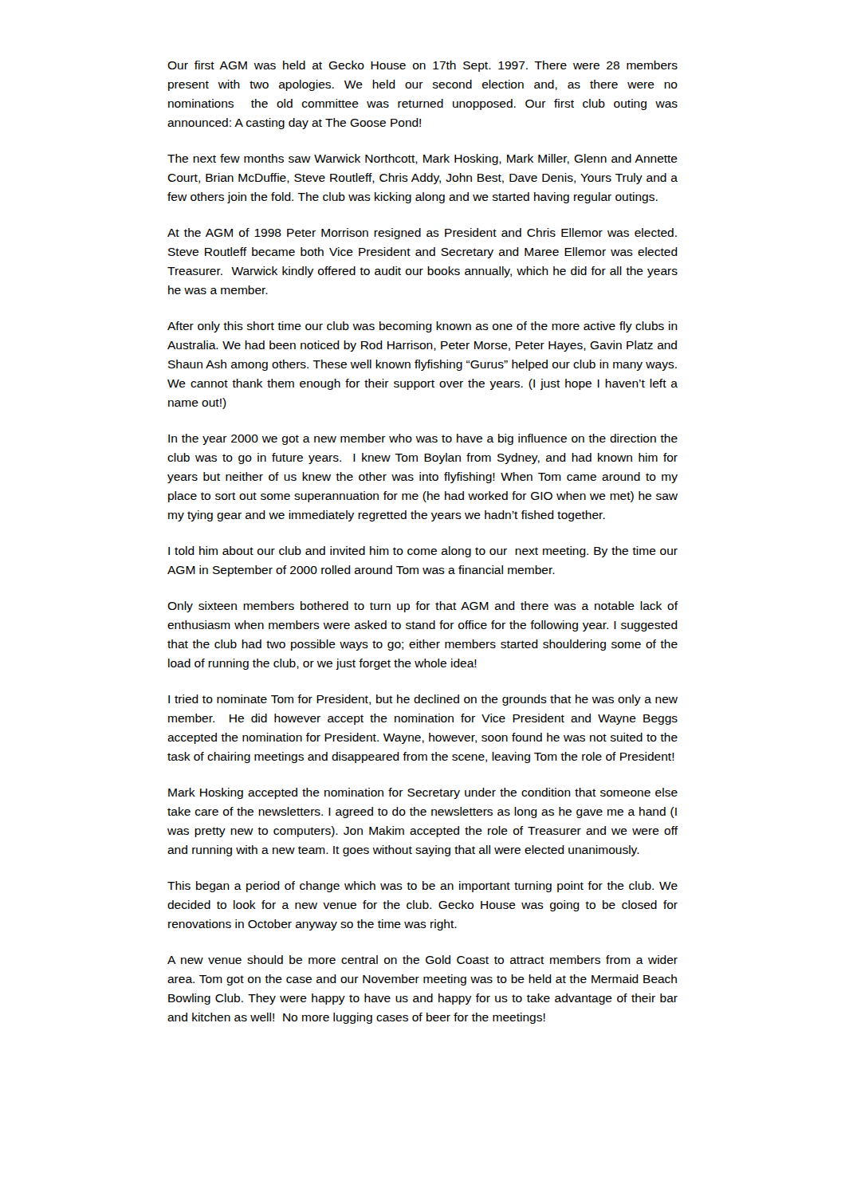Our first AGM was held at Gecko House on 17th Sept. 1997. There were 28 members present with two apologies. We held our second election and, as there were no nominations the old committee was returned unopposed. Our first club outing was announced: A casting day at The Goose Pond!
The next few months saw Warwick Northcott, Mark Hosking, Mark Miller, Glenn and Annette Court, Brian McDuffie, Steve Routleff, Chris Addy, John Best, Dave Denis, Yours Truly and a few others join the fold. The club was kicking along and we started having regular outings.
At the AGM of 1998 Peter Morrison resigned as President and Chris Ellemor was elected. Steve Routleff became both Vice President and Secretary and Maree Ellemor was elected Treasurer. Warwick kindly offered to audit our books annually, which he did for all the years he was a member.
After only this short time our club was becoming known as one of the more active fly clubs in Australia. We had been noticed by Rod Harrison, Peter Morse, Peter Hayes, Gavin Platz and Shaun Ash among others. These well known flyfishing “Gurus” helped our club in many ways. We cannot thank them enough for their support over the years. (I just hope I haven’t left a name out!)
In the year 2000 we got a new member who was to have a big influence on the direction the club was to go in future years. I knew Tom Boylan from Sydney, and had known him for years but neither of us knew the other was into flyfishing! When Tom came around to my place to sort out some superannuation for me (he had worked for GIO when we met) he saw my tying gear and we immediately regretted the years we hadn’t fished together.
I told him about our club and invited him to come along to our next meeting. By the time our AGM in September of 2000 rolled around Tom was a financial member.
Only sixteen members bothered to turn up for that AGM and there was a notable lack of enthusiasm when members were asked to stand for office for the following year. I suggested that the club had two possible ways to go; either members started shouldering some of the load of running the club, or we just forget the whole idea!
I tried to nominate Tom for President, but he declined on the grounds that he was only a new member. He did however accept the nomination for Vice President and Wayne Beggs accepted the nomination for President. Wayne, however, soon found he was not suited to the task of chairing meetings and disappeared from the scene, leaving Tom the role of President!
Mark Hosking accepted the nomination for Secretary under the condition that someone else take care of the newsletters. I agreed to do the newsletters as long as he gave me a hand (I was pretty new to computers). Jon Makim accepted the role of Treasurer and we were off and running with a new team. It goes without saying that all were elected unanimously.
This began a period of change which was to be an important turning point for the club. We decided to look for a new venue for the club. Gecko House was going to be closed for renovations in October anyway so the time was right.
A new venue should be more central on the Gold Coast to attract members from a wider area. Tom got on the case and our November meeting was to be held at the Mermaid Beach Bowling Club. They were happy to have us and happy for us to take advantage of their bar and kitchen as well! No more lugging cases of beer for the meetings!